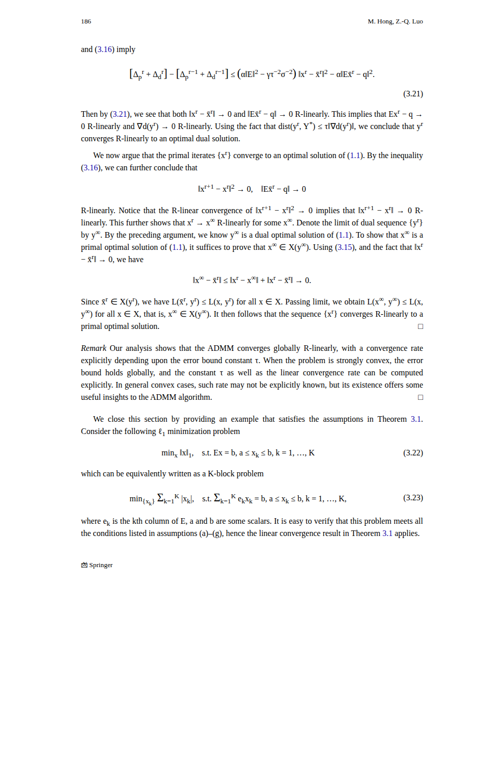186 M. Hong, Z.-Q. Luo
and (3.16) imply
[Δpr + Δdr] − [Δpr−1 + Δdr−1] ≤ (α‖E‖2 − γτ−2σ−2) ‖xr − x̄r‖2 − α‖Ex̄r − q‖2.
(3.21)
Then by (3.21), we see that both ‖xr − x̄r‖ → 0 and ‖Ex̄r − q‖ → 0 R-linearly. This implies that Exr − q → 0 R-linearly and ∇d(yr) → 0 R-linearly. Using the fact that dist(yr, Y*) ≤ τ‖∇d(yr)‖, we conclude that yr converges R-linearly to an optimal dual solution.
We now argue that the primal iterates {xr} converge to an optimal solution of (1.1). By the inequality (3.16), we can further conclude that
‖xr+1 − xr‖2 → 0, ‖Ex̄r − q‖ → 0
R-linearly. Notice that the R-linear convergence of ‖xr+1 − xr‖2 → 0 implies that ‖xr+1 − xr‖ → 0 R-linearly. This further shows that xr → x∞ R-linearly for some x∞. Denote the limit of dual sequence {yr} by y∞. By the preceding argument, we know y∞ is a dual optimal solution of (1.1). To show that x∞ is a primal optimal solution of (1.1), it suffices to prove that x∞ ∈ X(y∞). Using (3.15), and the fact that ‖xr − x̄r‖ → 0, we have
‖x∞ − x̄r‖ ≤ ‖xr − x∞‖ + ‖xr − x̄r‖ → 0.
Since x̄r ∈ X(yr), we have L(x̄r, yr) ≤ L(x, yr) for all x ∈ X. Passing limit, we obtain L(x∞, y∞) ≤ L(x, y∞) for all x ∈ X, that is, x∞ ∈ X(y∞). It then follows that the sequence {xr} converges R-linearly to a primal optimal solution. □
Remark Our analysis shows that the ADMM converges globally R-linearly, with a convergence rate explicitly depending upon the error bound constant τ. When the problem is strongly convex, the error bound holds globally, and the constant τ as well as the linear convergence rate can be computed explicitly. In general convex cases, such rate may not be explicitly known, but its existence offers some useful insights to the ADMM algorithm. □
We close this section by providing an example that satisfies the assumptions in Theorem 3.1. Consider the following ℓ1 minimization problem
minx ‖x‖1, s.t. Ex = b, a ≤ xk ≤ b, k = 1, …, K
(3.22)
which can be equivalently written as a K-block problem
min{xk} Σk=1K |xk|, s.t. Σk=1K ekxk = b, a ≤ xk ≤ b, k = 1, …, K,
(3.23)
where ek is the kth column of E, a and b are some scalars. It is easy to verify that this problem meets all the conditions listed in assumptions (a)–(g), hence the linear convergence result in Theorem 3.1 applies.
🖄 Springer